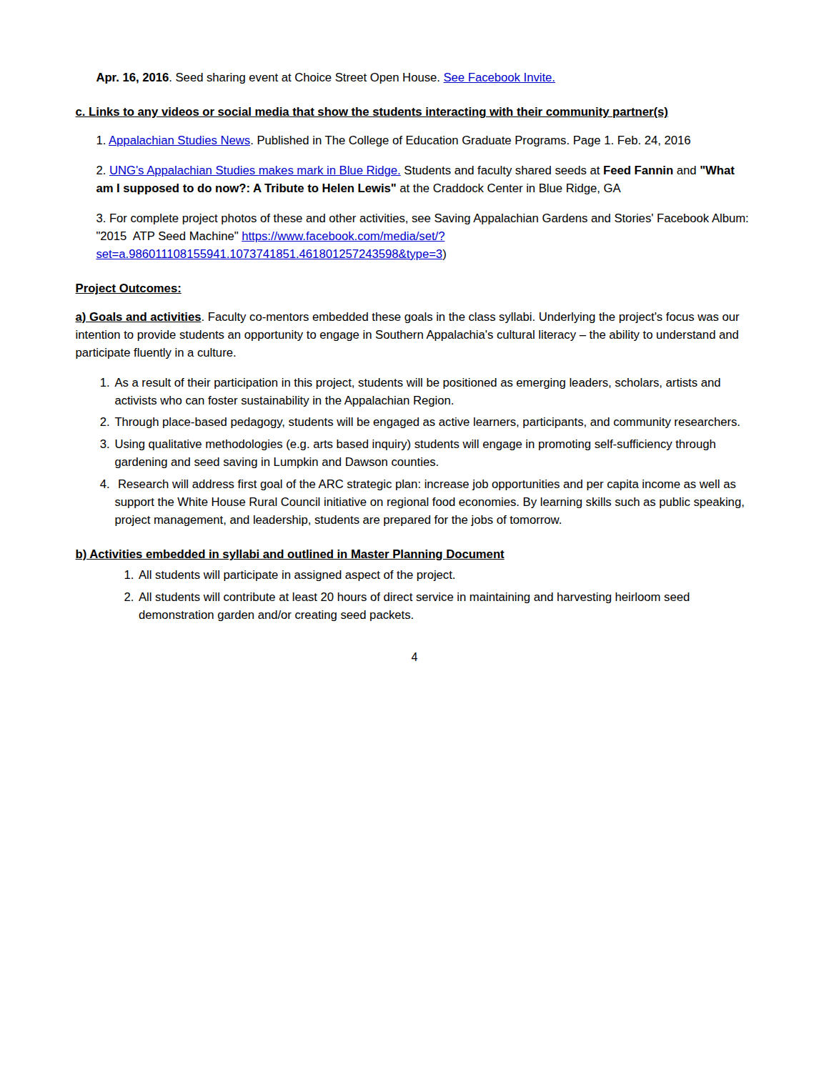Apr. 16, 2016. Seed sharing event at Choice Street Open House. See Facebook Invite.
c. Links to any videos or social media that show the students interacting with their community partner(s)
1. Appalachian Studies News. Published in The College of Education Graduate Programs. Page 1. Feb. 24, 2016
2. UNG's Appalachian Studies makes mark in Blue Ridge. Students and faculty shared seeds at Feed Fannin and "What am I supposed to do now?: A Tribute to Helen Lewis" at the Craddock Center in Blue Ridge, GA
3. For complete project photos of these and other activities, see Saving Appalachian Gardens and Stories' Facebook Album: "2015 ATP Seed Machine" https://www.facebook.com/media/set/?set=a.986011108155941.1073741851.461801257243598&type=3)
Project Outcomes:
a) Goals and activities. Faculty co-mentors embedded these goals in the class syllabi. Underlying the project's focus was our intention to provide students an opportunity to engage in Southern Appalachia's cultural literacy – the ability to understand and participate fluently in a culture.
As a result of their participation in this project, students will be positioned as emerging leaders, scholars, artists and activists who can foster sustainability in the Appalachian Region.
Through place-based pedagogy, students will be engaged as active learners, participants, and community researchers.
Using qualitative methodologies (e.g. arts based inquiry) students will engage in promoting self-sufficiency through gardening and seed saving in Lumpkin and Dawson counties.
Research will address first goal of the ARC strategic plan: increase job opportunities and per capita income as well as support the White House Rural Council initiative on regional food economies. By learning skills such as public speaking, project management, and leadership, students are prepared for the jobs of tomorrow.
b) Activities embedded in syllabi and outlined in Master Planning Document
All students will participate in assigned aspect of the project.
All students will contribute at least 20 hours of direct service in maintaining and harvesting heirloom seed demonstration garden and/or creating seed packets.
4